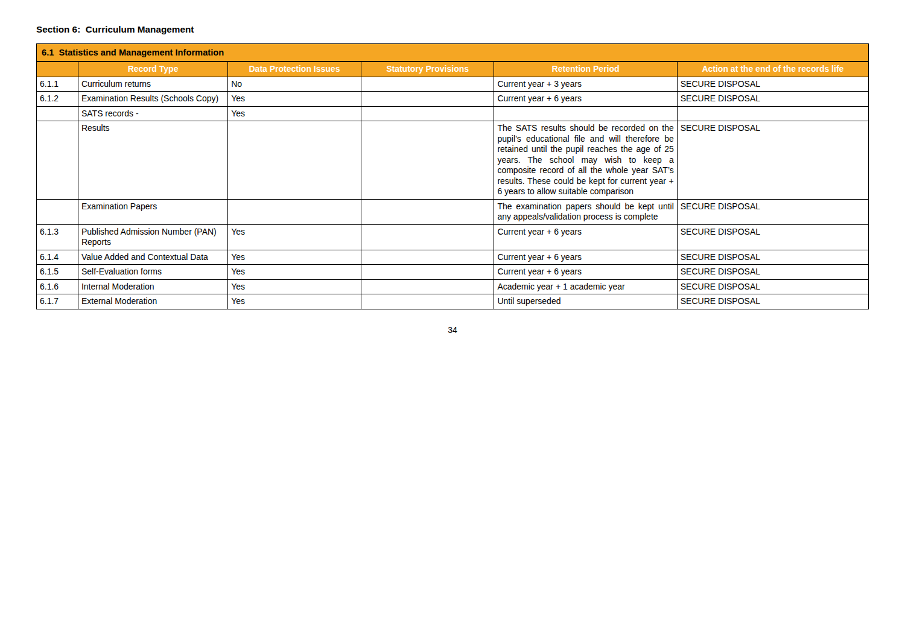Section 6: Curriculum Management
6.1 Statistics and Management Information
| | Record Type | Data Protection Issues | Statutory Provisions | Retention Period | Action at the end of the records life |
| --- | --- | --- | --- | --- | --- |
| 6.1.1 | Curriculum returns | No | | Current year + 3 years | SECURE DISPOSAL |
| 6.1.2 | Examination Results (Schools Copy) | Yes | | Current year + 6 years | SECURE DISPOSAL |
| | SATS records - | Yes | | | |
| | Results | | | The SATS results should be recorded on the pupil’s educational file and will therefore be retained until the pupil reaches the age of 25 years. The school may wish to keep a composite record of all the whole year SAT’s results. These could be kept for current year + 6 years to allow suitable comparison | SECURE DISPOSAL |
| | Examination Papers | | | The examination papers should be kept until any appeals/validation process is complete | SECURE DISPOSAL |
| 6.1.3 | Published Admission Number (PAN) Reports | Yes | | Current year + 6 years | SECURE DISPOSAL |
| 6.1.4 | Value Added and Contextual Data | Yes | | Current year + 6 years | SECURE DISPOSAL |
| 6.1.5 | Self-Evaluation forms | Yes | | Current year + 6 years | SECURE DISPOSAL |
| 6.1.6 | Internal Moderation | Yes | | Academic year + 1 academic year | SECURE DISPOSAL |
| 6.1.7 | External Moderation | Yes | | Until superseded | SECURE DISPOSAL |
34